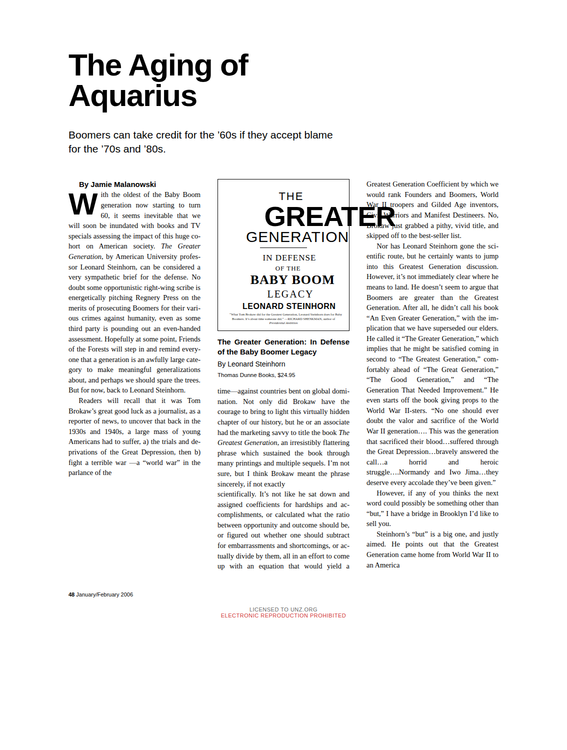The Aging of Aquarius
Boomers can take credit for the ’60s if they accept blame for the ’70s and ’80s.
By Jamie Malanowski
With the oldest of the Baby Boom generation now starting to turn 60, it seems inevitable that we will soon be inundated with books and TV specials assessing the impact of this huge cohort on American society. The Greater Generation, by American University professor Leonard Steinhorn, can be considered a very sympathetic brief for the defense. No doubt some opportunistic right-wing scribe is energetically pitching Regnery Press on the merits of prosecuting Boomers for their various crimes against humanity, even as some third party is pounding out an even-handed assessment. Hopefully at some point, Friends of the Forests will step in and remind everyone that a generation is an awfully large category to make meaningful generalizations about, and perhaps we should spare the trees. But for now, back to Leonard Steinhorn.
Readers will recall that it was Tom Brokaw’s great good luck as a journalist, as a reporter of news, to uncover that back in the 1930s and 1940s, a large mass of young Americans had to suffer, a) the trials and deprivations of the Great Depression, then b) fight a terrible war —a “world war” in the parlance of the
THE
GREATER
GENERATION
IN DEFENSE
OF THE
BABY BOOM
LEGACY
LEONARD STEINHORN
“What Tom Brokaw did for the Greatest Generation, Leonard Steinhorn does for Baby Boomers. It’s about time someone did.” —RICHARD SHENKMAN, author of Presidential Ambition
The Greater Generation: In Defense of the Baby Boomer Legacy By Leonard Steinhorn Thomas Dunne Books, $24.95
time—against countries bent on global domination. Not only did Brokaw have the courage to bring to light this virtually hidden chapter of our history, but he or an associate had the marketing savvy to title the book The Greatest Generation, an irresistibly flattering phrase which sustained the book through many printings and multiple sequels. I’m not sure, but I think Brokaw meant the phrase sincerely, if not exactly
scientifically. It’s not like he sat down and assigned coefficients for hardships and accomplishments, or calculated what the ratio between opportunity and outcome should be, or figured out whether one should subtract for embarrassments and shortcomings, or actually divide by them, all in an effort to come up with an equation that would yield a Greatest Generation Coefficient by which we would rank Founders and Boomers, World War II troopers and Gilded Age inventors, Civil Warriors and Manifest Destineers. No, Brokaw just grabbed a pithy, vivid title, and skipped off to the best-seller list.
Nor has Leonard Steinhorn gone the scientific route, but he certainly wants to jump into this Greatest Generation discussion. However, it’s not immediately clear where he means to land. He doesn’t seem to argue that Boomers are greater than the Greatest Generation. After all, he didn’t call his book “An Even Greater Generation,” with the implication that we have superseded our elders. He called it “The Greater Generation,” which implies that he might be satisfied coming in second to “The Greatest Generation,” comfortably ahead of “The Great Generation,” “The Good Generation,” and “The Generation That Needed Improvement.” He even starts off the book giving props to the World War II-sters. “No one should ever doubt the valor and sacrifice of the World War II generation…. This was the generation that sacrificed their blood…suffered through the Great Depression…bravely answered the call…a horrid and heroic struggle….Normandy and Iwo Jima…they deserve every accolade they’ve been given.”
However, if any of you thinks the next word could possibly be something other than “but,” I have a bridge in Brooklyn I’d like to sell you.
Steinhorn’s “but” is a big one, and justly aimed. He points out that the Greatest Generation came home from World War II to an America
48 January/February 2006
LICENSED TO UNZ.ORG
ELECTRONIC REPRODUCTION PROHIBITED